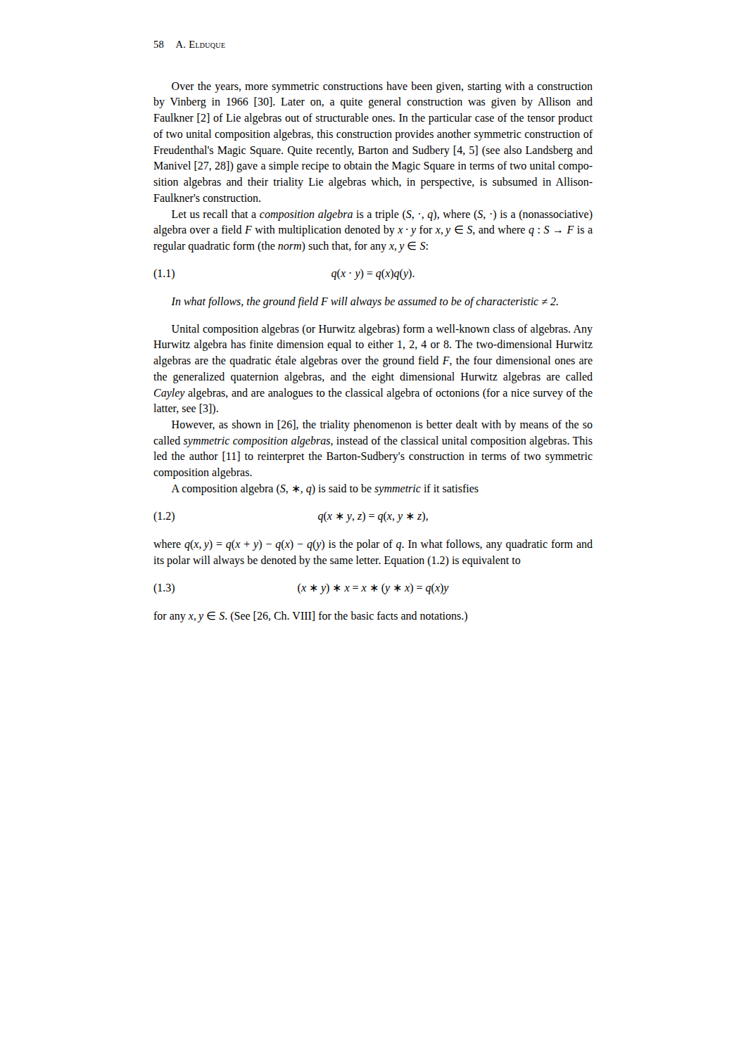58 A. Elduque
Over the years, more symmetric constructions have been given, starting with a construction by Vinberg in 1966 [30]. Later on, a quite general con­struction was given by Allison and Faulkner [2] of Lie algebras out of struc­turable ones. In the particular case of the tensor product of two unital com­position algebras, this construction provides another symmetric construction of Freudenthal's Magic Square. Quite recently, Barton and Sudbery [4, 5] (see also Landsberg and Manivel [27, 28]) gave a simple recipe to obtain the Magic Square in terms of two unital composition algebras and their tri­ality Lie algebras which, in perspective, is subsumed in Allison-Faulkner's construction.
Let us recall that a composition algebra is a triple (S, ·, q), where (S, ·) is a (nonassociative) algebra over a field F with multiplication denoted by x · y for x, y ∈ S, and where q : S → F is a regular quadratic form (the norm) such that, for any x, y ∈ S:
(1.1) q(x · y) = q(x)q(y).
In what follows, the ground field F will always be assumed to be of char­acteristic ≠ 2.
Unital composition algebras (or Hurwitz algebras) form a well-known class of algebras. Any Hurwitz algebra has finite dimension equal to either 1, 2, 4 or 8. The two-dimensional Hurwitz algebras are the quadratic étale al­gebras over the ground field F, the four dimensional ones are the generalized quaternion algebras, and the eight dimensional Hurwitz algebras are called Cayley algebras, and are analogues to the classical algebra of octonions (for a nice survey of the latter, see [3]).
However, as shown in [26], the triality phenomenon is better dealt with by means of the so called symmetric composition algebras, instead of the classical unital composition algebras. This led the author [11] to reinterpret the Barton-Sudbery's construction in terms of two symmetric composition algebras.
A composition algebra (S, ∗, q) is said to be symmetric if it satisfies
(1.2) q(x ∗ y, z) = q(x, y ∗ z),
where q(x, y) = q(x + y) − q(x) − q(y) is the polar of q. In what follows, any quadratic form and its polar will always be denoted by the same letter. Equation (1.2) is equivalent to
(1.3) (x ∗ y) ∗ x = x ∗ (y ∗ x) = q(x)y
for any x, y ∈ S. (See [26, Ch. VIII] for the basic facts and notations.)